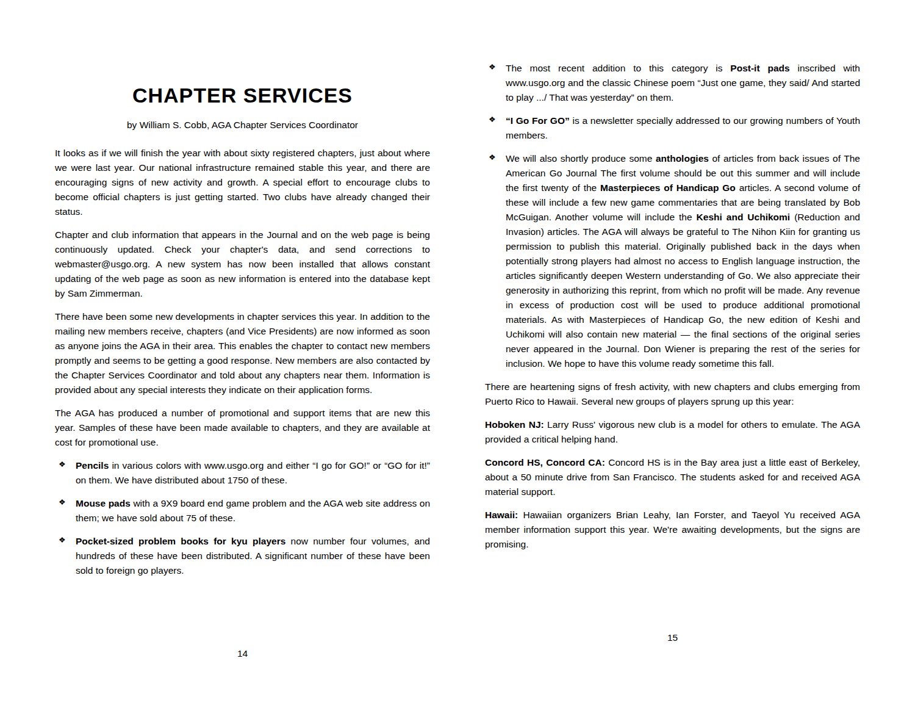CHAPTER SERVICES
by William S. Cobb, AGA Chapter Services Coordinator
It looks as if we will finish the year with about sixty registered chapters, just about where we were last year. Our national infrastructure remained stable this year, and there are encouraging signs of new activity and growth. A special effort to encourage clubs to become official chapters is just getting started. Two clubs have already changed their status.
Chapter and club information that appears in the Journal and on the web page is being continuously updated. Check your chapter's data, and send corrections to webmaster@usgo.org. A new system has now been installed that allows constant updating of the web page as soon as new information is entered into the database kept by Sam Zimmerman.
There have been some new developments in chapter services this year. In addition to the mailing new members receive, chapters (and Vice Presidents) are now informed as soon as anyone joins the AGA in their area. This enables the chapter to contact new members promptly and seems to be getting a good response. New members are also contacted by the Chapter Services Coordinator and told about any chapters near them. Information is provided about any special interests they indicate on their application forms.
The AGA has produced a number of promotional and support items that are new this year. Samples of these have been made available to chapters, and they are available at cost for promotional use.
Pencils in various colors with www.usgo.org and either “I go for GO!” or “GO for it!” on them. We have distributed about 1750 of these.
Mouse pads with a 9X9 board end game problem and the AGA web site address on them; we have sold about 75 of these.
Pocket-sized problem books for kyu players now number four volumes, and hundreds of these have been distributed. A significant number of these have been sold to foreign go players.
14
The most recent addition to this category is Post-it pads inscribed with www.usgo.org and the classic Chinese poem “Just one game, they said/ And started to play .../ That was yesterday” on them.
“I Go For GO” is a newsletter specially addressed to our growing numbers of Youth members.
We will also shortly produce some anthologies of articles from back issues of The American Go Journal The first volume should be out this summer and will include the first twenty of the Masterpieces of Handicap Go articles. A second volume of these will include a few new game commentaries that are being translated by Bob McGuigan. Another volume will include the Keshi and Uchikomi (Reduction and Invasion) articles. The AGA will always be grateful to The Nihon Kiin for granting us permission to publish this material. Originally published back in the days when potentially strong players had almost no access to English language instruction, the articles significantly deepen Western understanding of Go. We also appreciate their generosity in authorizing this reprint, from which no profit will be made. Any revenue in excess of production cost will be used to produce additional promotional materials. As with Masterpieces of Handicap Go, the new edition of Keshi and Uchikomi will also contain new material — the final sections of the original series never appeared in the Journal. Don Wiener is preparing the rest of the series for inclusion. We hope to have this volume ready sometime this fall.
There are heartening signs of fresh activity, with new chapters and clubs emerging from Puerto Rico to Hawaii. Several new groups of players sprung up this year:
Hoboken NJ: Larry Russ' vigorous new club is a model for others to emulate. The AGA provided a critical helping hand.
Concord HS, Concord CA: Concord HS is in the Bay area just a little east of Berkeley, about a 50 minute drive from San Francisco. The students asked for and received AGA material support.
Hawaii: Hawaiian organizers Brian Leahy, Ian Forster, and Taeyol Yu received AGA member information support this year. We're awaiting developments, but the signs are promising.
15